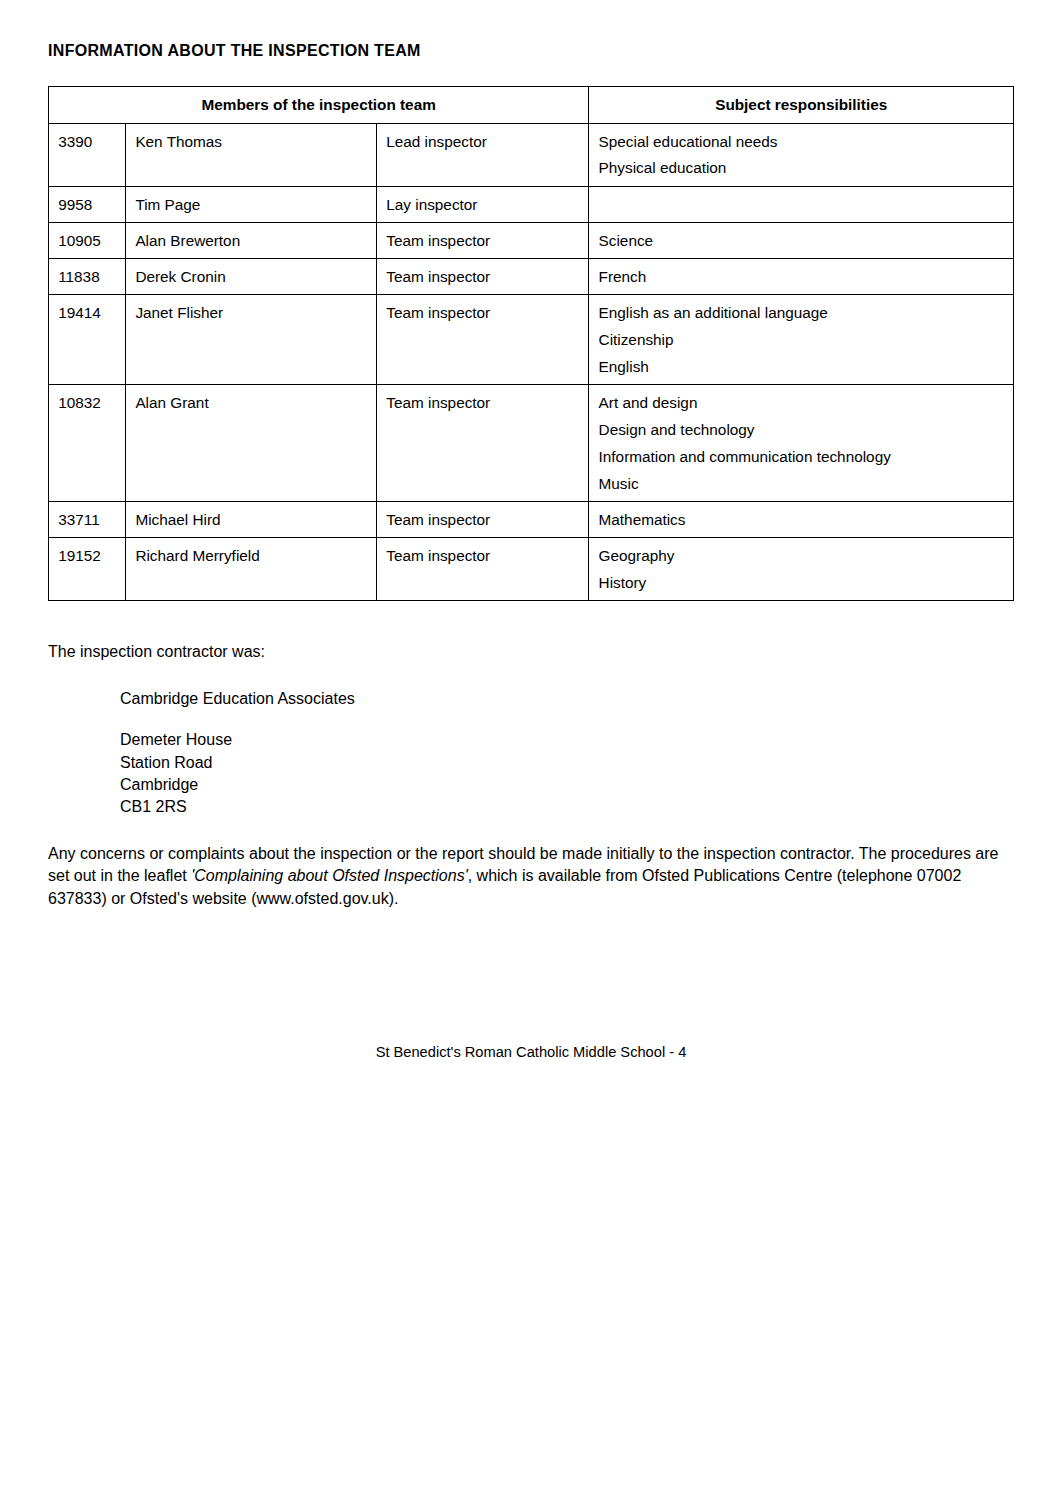INFORMATION ABOUT THE INSPECTION TEAM
| Members of the inspection team | Subject responsibilities |
| --- | --- |
| 3390 | Ken Thomas | Lead inspector | Special educational needs Physical education |
| 9958 | Tim Page | Lay inspector | |
| 10905 | Alan Brewerton | Team inspector | Science |
| 11838 | Derek Cronin | Team inspector | French |
| 19414 | Janet Flisher | Team inspector | English as an additional language Citizenship English |
| 10832 | Alan Grant | Team inspector | Art and design Design and technology Information and communication technology Music |
| 33711 | Michael Hird | Team inspector | Mathematics |
| 19152 | Richard Merryfield | Team inspector | Geography History |
The inspection contractor was:
Cambridge Education Associates
Demeter House
Station Road
Cambridge
CB1 2RS
Any concerns or complaints about the inspection or the report should be made initially to the inspection contractor. The procedures are set out in the leaflet 'Complaining about Ofsted Inspections', which is available from Ofsted Publications Centre (telephone 07002 637833) or Ofsted's website (www.ofsted.gov.uk).
St Benedict's Roman Catholic Middle School - 4